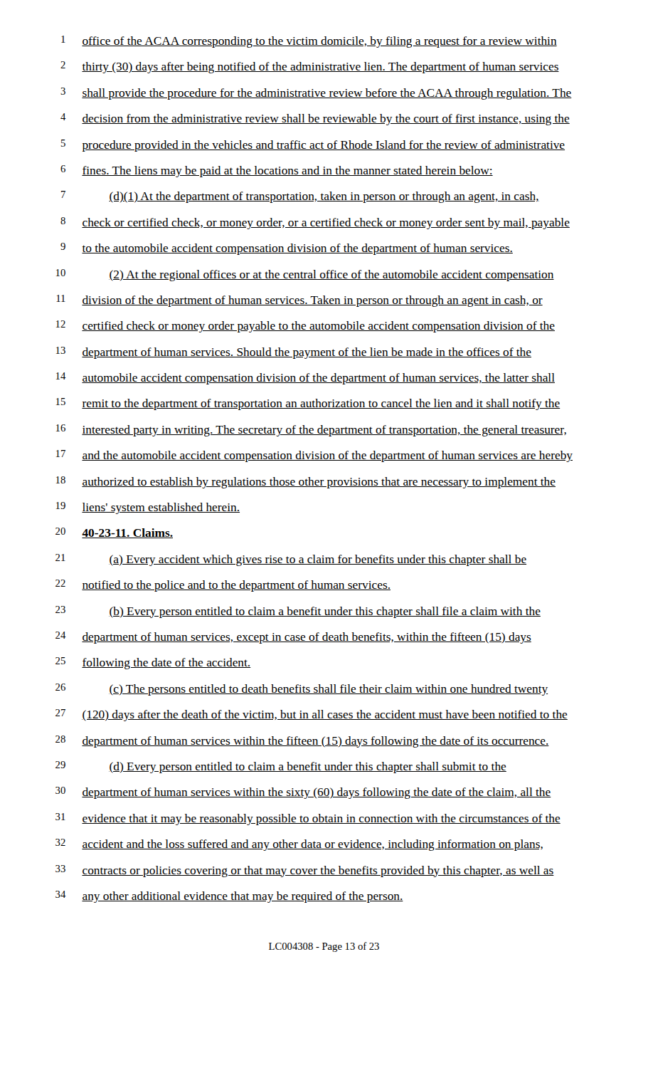office of the ACAA corresponding to the victim domicile, by filing a request for a review within
thirty (30) days after being notified of the administrative lien. The department of human services
shall provide the procedure for the administrative review before the ACAA through regulation. The
decision from the administrative review shall be reviewable by the court of first instance, using the
procedure provided in the vehicles and traffic act of Rhode Island for the review of administrative
fines. The liens may be paid at the locations and in the manner stated herein below:
(d)(1) At the department of transportation, taken in person or through an agent, in cash,
check or certified check, or money order, or a certified check or money order sent by mail, payable
to the automobile accident compensation division of the department of human services.
(2) At the regional offices or at the central office of the automobile accident compensation
division of the department of human services. Taken in person or through an agent in cash, or
certified check or money order payable to the automobile accident compensation division of the
department of human services. Should the payment of the lien be made in the offices of the
automobile accident compensation division of the department of human services, the latter shall
remit to the department of transportation an authorization to cancel the lien and it shall notify the
interested party in writing. The secretary of the department of transportation, the general treasurer,
and the automobile accident compensation division of the department of human services are hereby
authorized to establish by regulations those other provisions that are necessary to implement the
liens' system established herein.
40-23-11. Claims.
(a) Every accident which gives rise to a claim for benefits under this chapter shall be
notified to the police and to the department of human services.
(b) Every person entitled to claim a benefit under this chapter shall file a claim with the
department of human services, except in case of death benefits, within the fifteen (15) days
following the date of the accident.
(c) The persons entitled to death benefits shall file their claim within one hundred twenty
(120) days after the death of the victim, but in all cases the accident must have been notified to the
department of human services within the fifteen (15) days following the date of its occurrence.
(d) Every person entitled to claim a benefit under this chapter shall submit to the
department of human services within the sixty (60) days following the date of the claim, all the
evidence that it may be reasonably possible to obtain in connection with the circumstances of the
accident and the loss suffered and any other data or evidence, including information on plans,
contracts or policies covering or that may cover the benefits provided by this chapter, as well as
any other additional evidence that may be required of the person.
LC004308 - Page 13 of 23